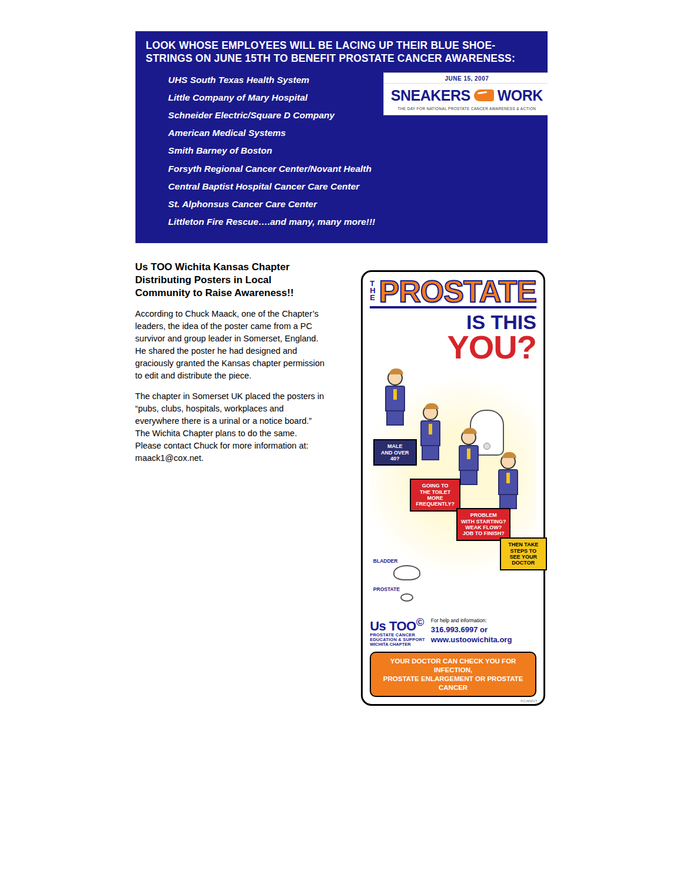Look whose employees will be lacing up their blue shoe-strings on June 15th to benefit prostate cancer awareness:
UHS South Texas Health System
Little Company of Mary Hospital
Schneider Electric/Square D Company
American Medical Systems
Smith Barney of Boston
Forsyth Regional Cancer Center/Novant Health
Central Baptist Hospital Cancer Care Center
St. Alphonsus Cancer Care Center
Littleton Fire Rescue….and many, many more!!!
JUNE 15, 2007
SNEAKERS WORK
The day for national prostate cancer awareness & action
Us TOO Wichita Kansas Chapter Distributing Posters in Local Community to Raise Awareness!!
According to Chuck Maack, one of the Chapter’s leaders, the idea of the poster came from a PC survivor and group leader in Somerset, England. He shared the poster he had designed and graciously granted the Kansas chapter permission to edit and distribute the piece.
The chapter in Somerset UK placed the posters in “pubs, clubs, hospitals, workplaces and everywhere there is a urinal or a notice board.” The Wichita Chapter plans to do the same. Please contact Chuck for more information at: maack1@cox.net.
THE
PROSTATE
IS THIS YOU?
Male
and over
40?
Going to
the toilet
more
frequently?
Problem
with starting?
Weak flow?
Job to finish?
Then take
steps to
see your
doctor
Bladder
Prostate
Us TOO©
Prostate Cancer
Education & Support
Wichita Chapter
For help and information:
316.993.6997 or
www.ustoowichita.org
Your doctor can check you for infection,
prostate enlargement or prostate cancer
PC/MMVT